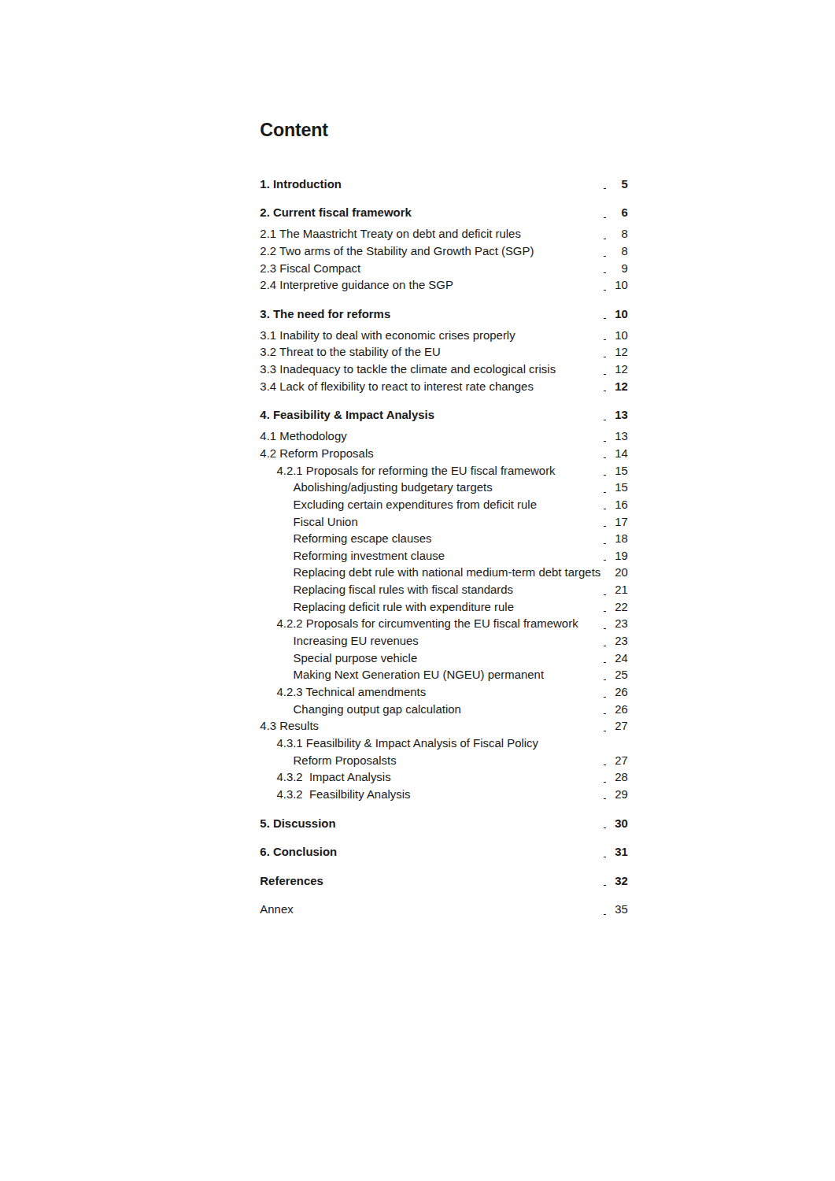Content
| 1. Introduction | | 5 |
| 2. Current fiscal framework | | 6 |
| 2.1 The Maastricht Treaty on debt and deficit rules | | 8 |
| 2.2 Two arms of the Stability and Growth Pact (SGP) | | 8 |
| 2.3 Fiscal Compact | | 9 |
| 2.4 Interpretive guidance on the SGP | | 10 |
| 3. The need for reforms | | 10 |
| 3.1 Inability to deal with economic crises properly | | 10 |
| 3.2 Threat to the stability of the EU | | 12 |
| 3.3 Inadequacy to tackle the climate and ecological crisis | | 12 |
| 3.4 Lack of flexibility to react to interest rate changes | | 12 |
| 4. Feasibility & Impact Analysis | | 13 |
| 4.1 Methodology | | 13 |
| 4.2 Reform Proposals | | 14 |
| 4.2.1 Proposals for reforming the EU fiscal framework | | 15 |
| Abolishing/adjusting budgetary targets | | 15 |
| Excluding certain expenditures from deficit rule | | 16 |
| Fiscal Union | | 17 |
| Reforming escape clauses | | 18 |
| Reforming investment clause | | 19 |
| Replacing debt rule with national medium-term debt targets | | 20 |
| Replacing fiscal rules with fiscal standards | | 21 |
| Replacing deficit rule with expenditure rule | | 22 |
| 4.2.2 Proposals for circumventing the EU fiscal framework | | 23 |
| Increasing EU revenues | | 23 |
| Special purpose vehicle | | 24 |
| Making Next Generation EU (NGEU) permanent | | 25 |
| 4.2.3 Technical amendments | | 26 |
| Changing output gap calculation | | 26 |
| 4.3 Results | | 27 |
| 4.3.1 Feasilbility & Impact Analysis of Fiscal Policy Reform Proposalsts | | 27 |
| 4.3.2 Impact Analysis | | 28 |
| 4.3.2 Feasilbility Analysis | | 29 |
| 5. Discussion | | 30 |
| 6. Conclusion | | 31 |
| References | | 32 |
| Annex | | 35 |